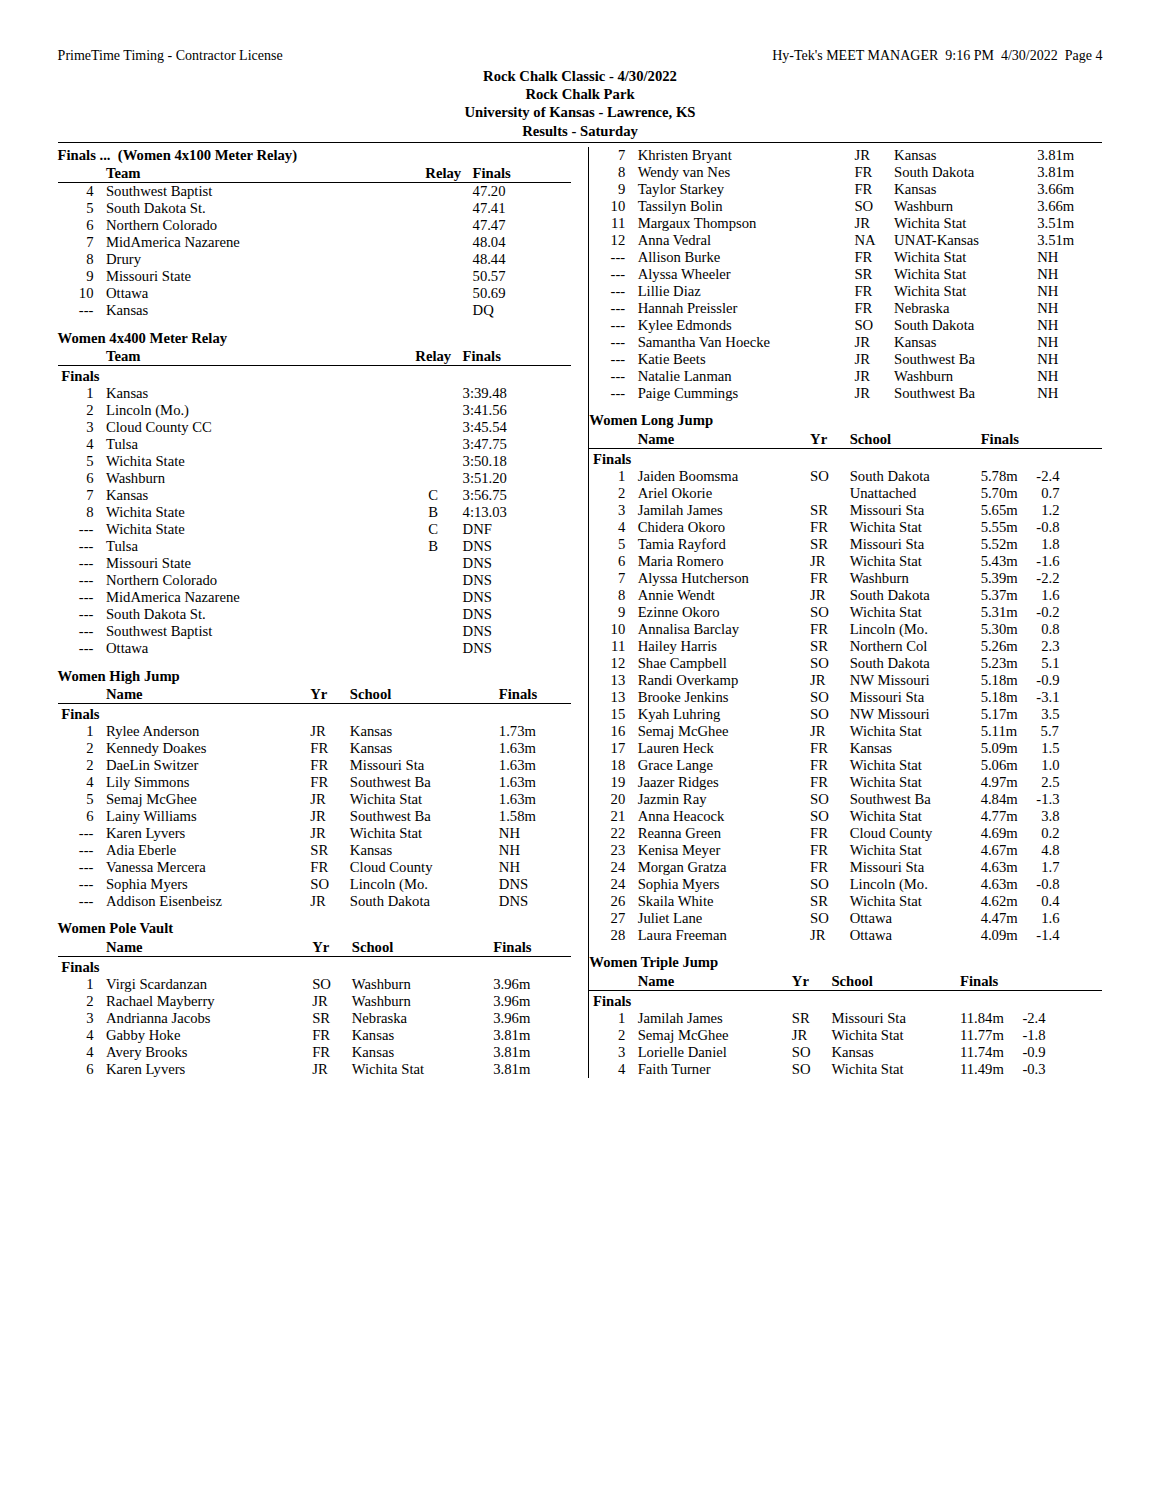PrimeTime Timing - Contractor License
Hy-Tek's MEET MANAGER 9:16 PM 4/30/2022 Page 4
Rock Chalk Classic - 4/30/2022 Rock Chalk Park University of Kansas - Lawrence, KS Results - Saturday
Finals ... (Women 4x100 Meter Relay)
| | Team | Relay | Finals |
| --- | --- | --- | --- |
| 4 | Southwest Baptist | | 47.20 |
| 5 | South Dakota St. | | 47.41 |
| 6 | Northern Colorado | | 47.47 |
| 7 | MidAmerica Nazarene | | 48.04 |
| 8 | Drury | | 48.44 |
| 9 | Missouri State | | 50.57 |
| 10 | Ottawa | | 50.69 |
| --- | Kansas | | DQ |
Women 4x400 Meter Relay
| | Team | Relay | Finals |
| --- | --- | --- | --- |
| Finals |
| 1 | Kansas | | 3:39.48 |
| 2 | Lincoln (Mo.) | | 3:41.56 |
| 3 | Cloud County CC | | 3:45.54 |
| 4 | Tulsa | | 3:47.75 |
| 5 | Wichita State | | 3:50.18 |
| 6 | Washburn | | 3:51.20 |
| 7 | Kansas | C | 3:56.75 |
| 8 | Wichita State | B | 4:13.03 |
| --- | Wichita State | C | DNF |
| --- | Tulsa | B | DNS |
| --- | Missouri State | | DNS |
| --- | Northern Colorado | | DNS |
| --- | MidAmerica Nazarene | | DNS |
| --- | South Dakota St. | | DNS |
| --- | Southwest Baptist | | DNS |
| --- | Ottawa | | DNS |
Women High Jump
| | Name | Yr | School | Finals |
| --- | --- | --- | --- | --- |
| Finals |
| 1 | Rylee Anderson | JR | Kansas | 1.73m |
| 2 | Kennedy Doakes | FR | Kansas | 1.63m |
| 2 | DaeLin Switzer | FR | Missouri Sta | 1.63m |
| 4 | Lily Simmons | FR | Southwest Ba | 1.63m |
| 5 | Semaj McGhee | JR | Wichita Stat | 1.63m |
| 6 | Lainy Williams | JR | Southwest Ba | 1.58m |
| --- | Karen Lyvers | JR | Wichita Stat | NH |
| --- | Adia Eberle | SR | Kansas | NH |
| --- | Vanessa Mercera | FR | Cloud County | NH |
| --- | Sophia Myers | SO | Lincoln (Mo. | DNS |
| --- | Addison Eisenbeisz | JR | South Dakota | DNS |
Women Pole Vault
| | Name | Yr | School | Finals |
| --- | --- | --- | --- | --- |
| Finals |
| 1 | Virgi Scardanzan | SO | Washburn | 3.96m |
| 2 | Rachael Mayberry | JR | Washburn | 3.96m |
| 3 | Andrianna Jacobs | SR | Nebraska | 3.96m |
| 4 | Gabby Hoke | FR | Kansas | 3.81m |
| 4 | Avery Brooks | FR | Kansas | 3.81m |
| 6 | Karen Lyvers | JR | Wichita Stat | 3.81m |
| 7 | Khristen Bryant | JR | Kansas | 3.81m |
| 8 | Wendy van Nes | FR | South Dakota | 3.81m |
| 9 | Taylor Starkey | FR | Kansas | 3.66m |
| 10 | Tassilyn Bolin | SO | Washburn | 3.66m |
| 11 | Margaux Thompson | JR | Wichita Stat | 3.51m |
| 12 | Anna Vedral | NA | UNAT-Kansas | 3.51m |
| --- | Allison Burke | FR | Wichita Stat | NH |
| --- | Alyssa Wheeler | SR | Wichita Stat | NH |
| --- | Lillie Diaz | FR | Wichita Stat | NH |
| --- | Hannah Preissler | FR | Nebraska | NH |
| --- | Kylee Edmonds | SO | South Dakota | NH |
| --- | Samantha Van Hoecke | JR | Kansas | NH |
| --- | Katie Beets | JR | Southwest Ba | NH |
| --- | Natalie Lanman | JR | Washburn | NH |
| --- | Paige Cummings | JR | Southwest Ba | NH |
Women Long Jump
| | Name | Yr | School | Finals |
| --- | --- | --- | --- | --- |
| Finals |
| 1 | Jaiden Boomsma | SO | South Dakota | 5.78m -2.4 |
| 2 | Ariel Okorie | | Unattached | 5.70m 0.7 |
| 3 | Jamilah James | SR | Missouri Sta | 5.65m 1.2 |
| 4 | Chidera Okoro | FR | Wichita Stat | 5.55m -0.8 |
| 5 | Tamia Rayford | SR | Missouri Sta | 5.52m 1.8 |
| 6 | Maria Romero | JR | Wichita Stat | 5.43m -1.6 |
| 7 | Alyssa Hutcherson | FR | Washburn | 5.39m -2.2 |
| 8 | Annie Wendt | JR | South Dakota | 5.37m 1.6 |
| 9 | Ezinne Okoro | SO | Wichita Stat | 5.31m -0.2 |
| 10 | Annalisa Barclay | FR | Lincoln (Mo. | 5.30m 0.8 |
| 11 | Hailey Harris | SR | Northern Col | 5.26m 2.3 |
| 12 | Shae Campbell | SO | South Dakota | 5.23m 5.1 |
| 13 | Randi Overkamp | JR | NW Missouri | 5.18m -0.9 |
| 13 | Brooke Jenkins | SO | Missouri Sta | 5.18m -3.1 |
| 15 | Kyah Luhring | SO | NW Missouri | 5.17m 3.5 |
| 16 | Semaj McGhee | JR | Wichita Stat | 5.11m 5.7 |
| 17 | Lauren Heck | FR | Kansas | 5.09m 1.5 |
| 18 | Grace Lange | FR | Wichita Stat | 5.06m 1.0 |
| 19 | Jaazer Ridges | FR | Wichita Stat | 4.97m 2.5 |
| 20 | Jazmin Ray | SO | Southwest Ba | 4.84m -1.3 |
| 21 | Anna Heacock | SO | Wichita Stat | 4.77m 3.8 |
| 22 | Reanna Green | FR | Cloud County | 4.69m 0.2 |
| 23 | Kenisa Meyer | FR | Wichita Stat | 4.67m 4.8 |
| 24 | Morgan Gratza | FR | Missouri Sta | 4.63m 1.7 |
| 24 | Sophia Myers | SO | Lincoln (Mo. | 4.63m -0.8 |
| 26 | Skaila White | SR | Wichita Stat | 4.62m 0.4 |
| 27 | Juliet Lane | SO | Ottawa | 4.47m 1.6 |
| 28 | Laura Freeman | JR | Ottawa | 4.09m -1.4 |
Women Triple Jump
| | Name | Yr | School | Finals |
| --- | --- | --- | --- | --- |
| Finals |
| 1 | Jamilah James | SR | Missouri Sta | 11.84m -2.4 |
| 2 | Semaj McGhee | JR | Wichita Stat | 11.77m -1.8 |
| 3 | Lorielle Daniel | SO | Kansas | 11.74m -0.9 |
| 4 | Faith Turner | SO | Wichita Stat | 11.49m -0.3 |